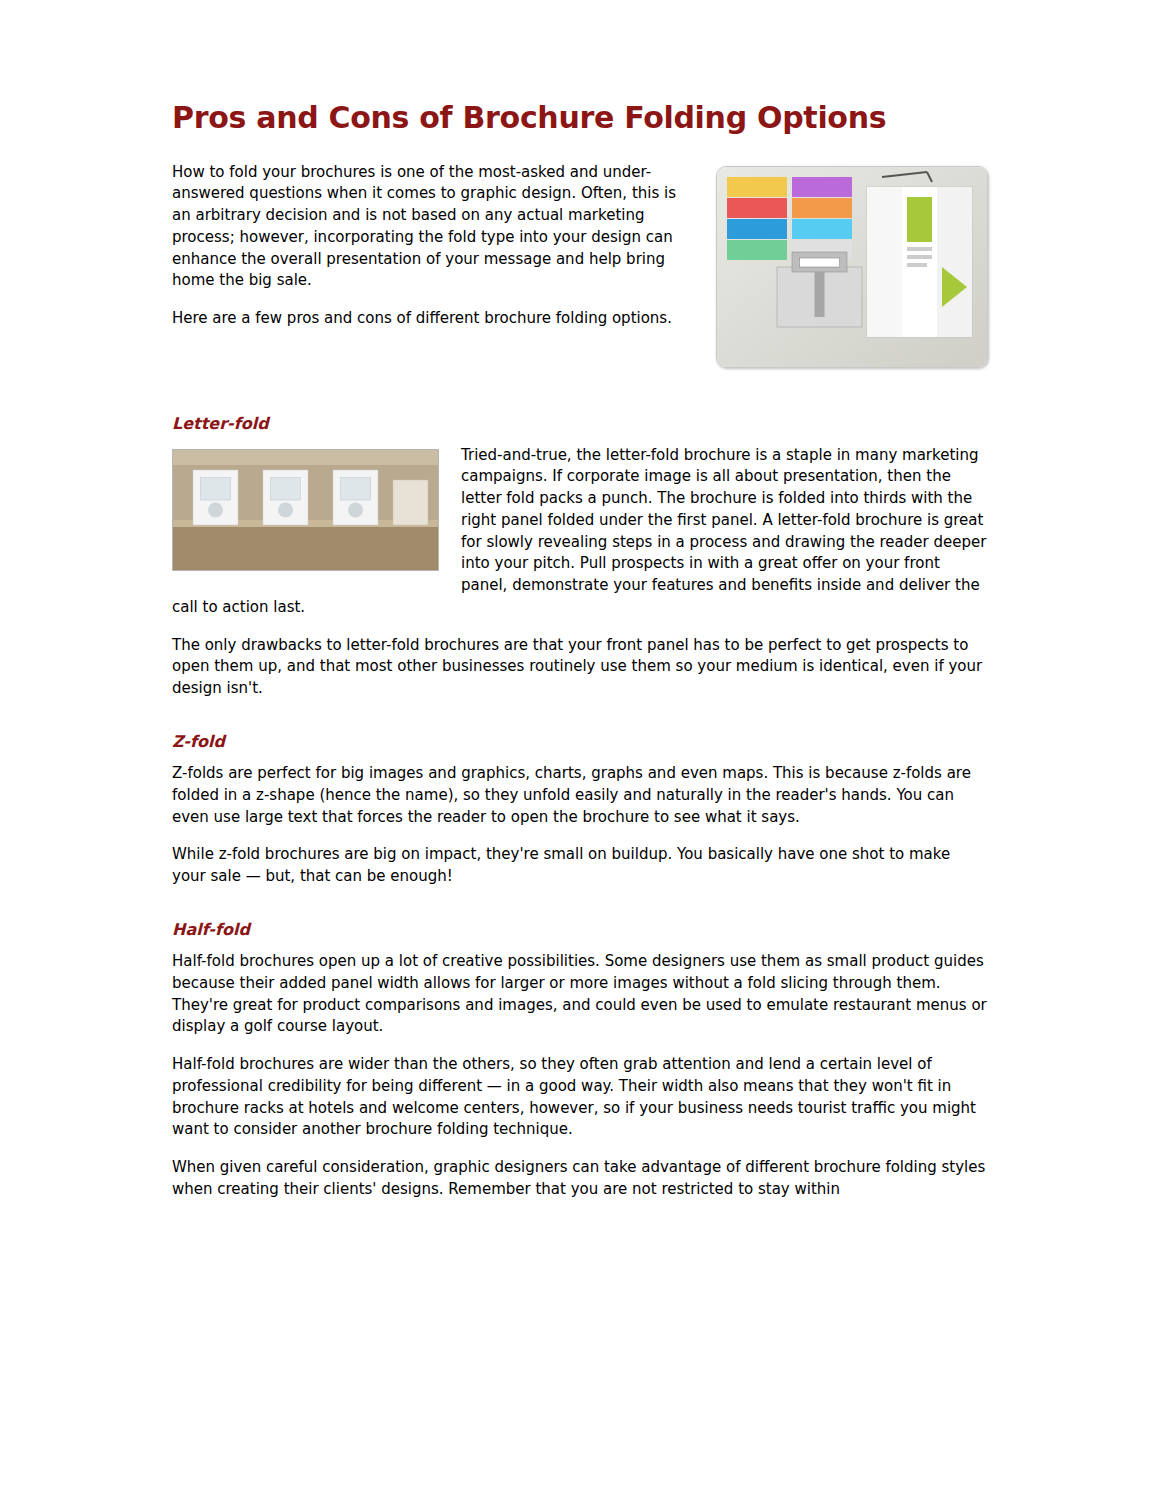Pros and Cons of Brochure Folding Options
How to fold your brochures is one of the most-asked and under-answered questions when it comes to graphic design. Often, this is an arbitrary decision and is not based on any actual marketing process; however, incorporating the fold type into your design can enhance the overall presentation of your message and help bring home the big sale.
Here are a few pros and cons of different brochure folding options.
Letter-fold
Tried-and-true, the letter-fold brochure is a staple in many marketing campaigns. If corporate image is all about presentation, then the letter fold packs a punch. The brochure is folded into thirds with the right panel folded under the first panel. A letter-fold brochure is great for slowly revealing steps in a process and drawing the reader deeper into your pitch. Pull prospects in with a great offer on your front panel, demonstrate your features and benefits inside and deliver the call to action last.
The only drawbacks to letter-fold brochures are that your front panel has to be perfect to get prospects to open them up, and that most other businesses routinely use them so your medium is identical, even if your design isn't.
Z-fold
Z-folds are perfect for big images and graphics, charts, graphs and even maps. This is because z-folds are folded in a z-shape (hence the name), so they unfold easily and naturally in the reader's hands. You can even use large text that forces the reader to open the brochure to see what it says.
While z-fold brochures are big on impact, they're small on buildup. You basically have one shot to make your sale — but, that can be enough!
Half-fold
Half-fold brochures open up a lot of creative possibilities. Some designers use them as small product guides because their added panel width allows for larger or more images without a fold slicing through them. They're great for product comparisons and images, and could even be used to emulate restaurant menus or display a golf course layout.
Half-fold brochures are wider than the others, so they often grab attention and lend a certain level of professional credibility for being different — in a good way. Their width also means that they won't fit in brochure racks at hotels and welcome centers, however, so if your business needs tourist traffic you might want to consider another brochure folding technique.
When given careful consideration, graphic designers can take advantage of different brochure folding styles when creating their clients' designs. Remember that you are not restricted to stay within